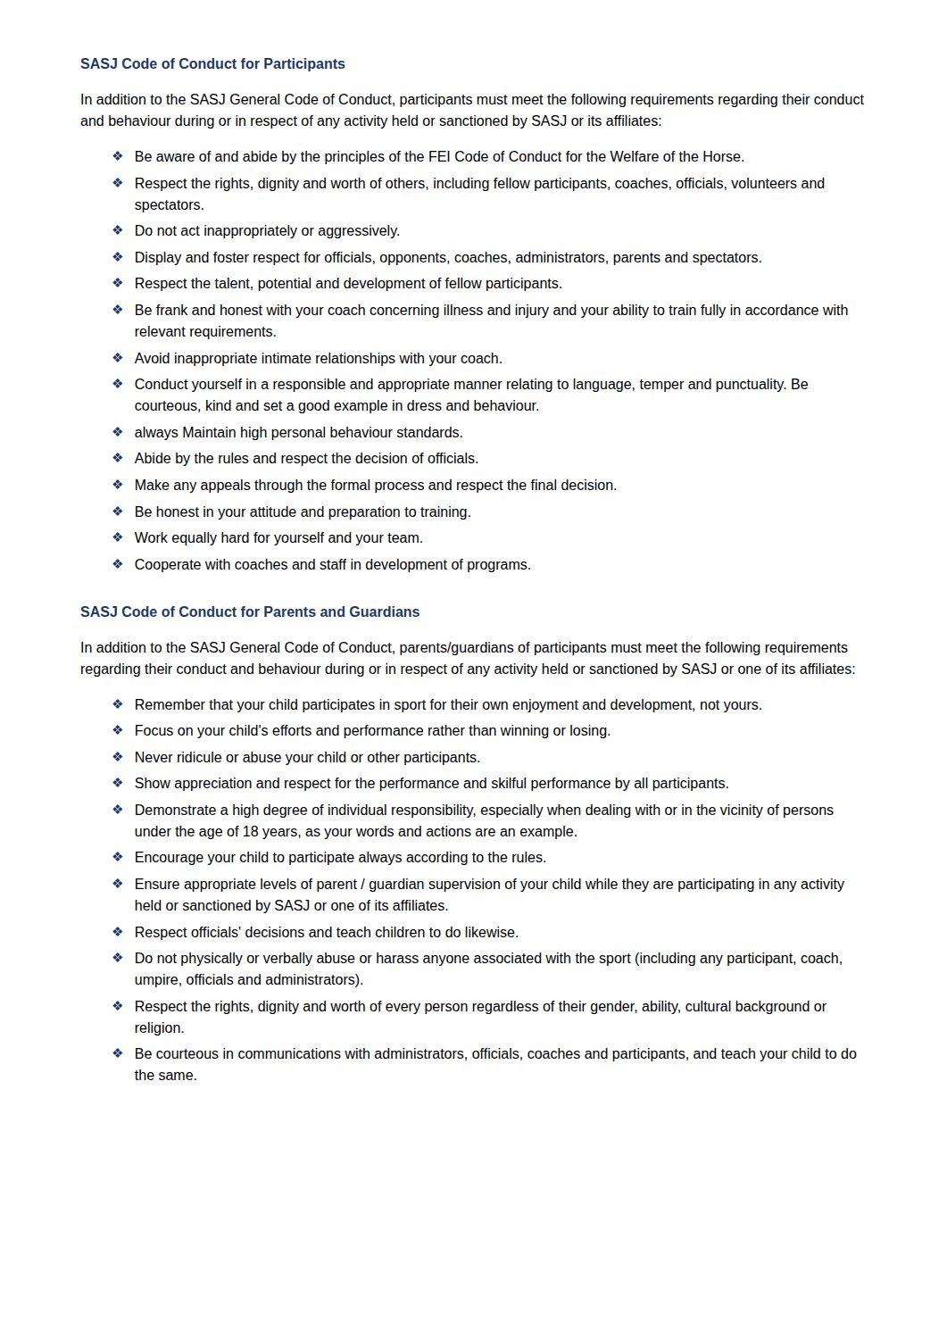SASJ Code of Conduct for Participants
In addition to the SASJ General Code of Conduct, participants must meet the following requirements regarding their conduct and behaviour during or in respect of any activity held or sanctioned by SASJ or its affiliates:
Be aware of and abide by the principles of the FEI Code of Conduct for the Welfare of the Horse.
Respect the rights, dignity and worth of others, including fellow participants, coaches, officials, volunteers and spectators.
Do not act inappropriately or aggressively.
Display and foster respect for officials, opponents, coaches, administrators, parents and spectators.
Respect the talent, potential and development of fellow participants.
Be frank and honest with your coach concerning illness and injury and your ability to train fully in accordance with relevant requirements.
Avoid inappropriate intimate relationships with your coach.
Conduct yourself in a responsible and appropriate manner relating to language, temper and punctuality. Be courteous, kind and set a good example in dress and behaviour.
always Maintain high personal behaviour standards.
Abide by the rules and respect the decision of officials.
Make any appeals through the formal process and respect the final decision.
Be honest in your attitude and preparation to training.
Work equally hard for yourself and your team.
Cooperate with coaches and staff in development of programs.
SASJ Code of Conduct for Parents and Guardians
In addition to the SASJ General Code of Conduct, parents/guardians of participants must meet the following requirements regarding their conduct and behaviour during or in respect of any activity held or sanctioned by SASJ or one of its affiliates:
Remember that your child participates in sport for their own enjoyment and development, not yours.
Focus on your child's efforts and performance rather than winning or losing.
Never ridicule or abuse your child or other participants.
Show appreciation and respect for the performance and skilful performance by all participants.
Demonstrate a high degree of individual responsibility, especially when dealing with or in the vicinity of persons under the age of 18 years, as your words and actions are an example.
Encourage your child to participate always according to the rules.
Ensure appropriate levels of parent / guardian supervision of your child while they are participating in any activity held or sanctioned by SASJ or one of its affiliates.
Respect officials' decisions and teach children to do likewise.
Do not physically or verbally abuse or harass anyone associated with the sport (including any participant, coach, umpire, officials and administrators).
Respect the rights, dignity and worth of every person regardless of their gender, ability, cultural background or religion.
Be courteous in communications with administrators, officials, coaches and participants, and teach your child to do the same.